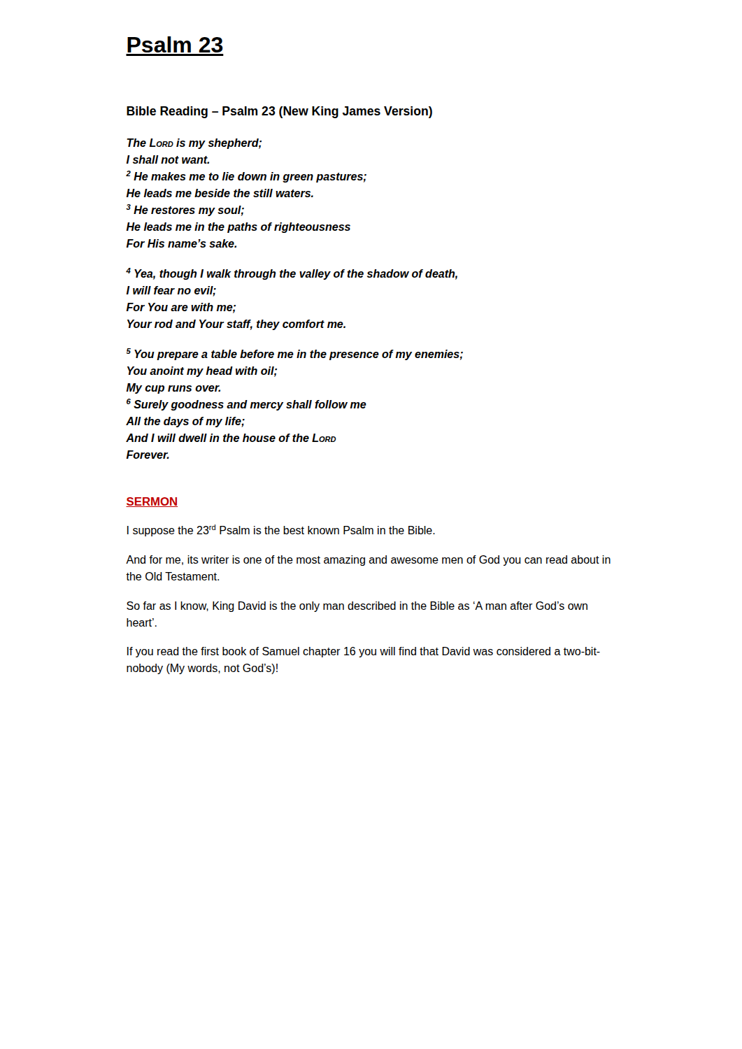Psalm 23
Bible Reading – Psalm 23 (New King James Version)
The Lord is my shepherd;
I shall not want.
2 He makes me to lie down in green pastures;
He leads me beside the still waters.
3 He restores my soul;
He leads me in the paths of righteousness
For His name’s sake.
4 Yea, though I walk through the valley of the shadow of death,
I will fear no evil;
For You are with me;
Your rod and Your staff, they comfort me.
5 You prepare a table before me in the presence of my enemies;
You anoint my head with oil;
My cup runs over.
6 Surely goodness and mercy shall follow me
All the days of my life;
And I will dwell in the house of the Lord
Forever.
SERMON
I suppose the 23rd Psalm is the best known Psalm in the Bible.
And for me, its writer is one of the most amazing and awesome men of God you can read about in the Old Testament.
So far as I know, King David is the only man described in the Bible as ‘A man after God’s own heart’.
If you read the first book of Samuel chapter 16 you will find that David was considered a two-bit-nobody (My words, not God’s)!